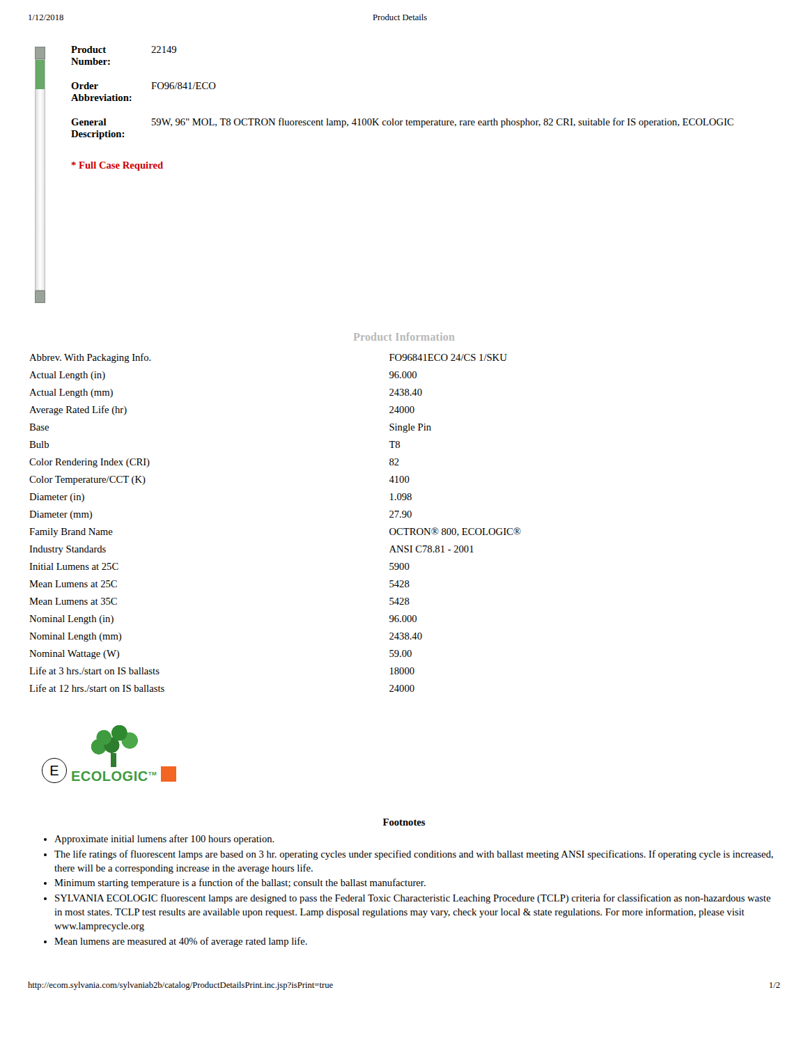1/12/2018
Product Details
| Product Number: | 22149 |
| Order Abbreviation: | FO96/841/ECO |
| General Description: | 59W, 96" MOL, T8 OCTRON fluorescent lamp, 4100K color temperature, rare earth phosphor, 82 CRI, suitable for IS operation, ECOLOGIC |
* Full Case Required
Product Information
| Abbrev. With Packaging Info. | FO96841ECO 24/CS 1/SKU |
| Actual Length (in) | 96.000 |
| Actual Length (mm) | 2438.40 |
| Average Rated Life (hr) | 24000 |
| Base | Single Pin |
| Bulb | T8 |
| Color Rendering Index (CRI) | 82 |
| Color Temperature/CCT (K) | 4100 |
| Diameter (in) | 1.098 |
| Diameter (mm) | 27.90 |
| Family Brand Name | OCTRON® 800, ECOLOGIC® |
| Industry Standards | ANSI C78.81 - 2001 |
| Initial Lumens at 25C | 5900 |
| Mean Lumens at 25C | 5428 |
| Mean Lumens at 35C | 5428 |
| Nominal Length (in) | 96.000 |
| Nominal Length (mm) | 2438.40 |
| Nominal Wattage (W) | 59.00 |
| Life at 3 hrs./start on IS ballasts | 18000 |
| Life at 12 hrs./start on IS ballasts | 24000 |
E
ECOLOGICTM
Footnotes
Approximate initial lumens after 100 hours operation.
The life ratings of fluorescent lamps are based on 3 hr. operating cycles under specified conditions and with ballast meeting ANSI specifications. If operating cycle is increased, there will be a corresponding increase in the average hours life.
Minimum starting temperature is a function of the ballast; consult the ballast manufacturer.
SYLVANIA ECOLOGIC fluorescent lamps are designed to pass the Federal Toxic Characteristic Leaching Procedure (TCLP) criteria for classification as non-hazardous waste in most states. TCLP test results are available upon request. Lamp disposal regulations may vary, check your local & state regulations. For more information, please visit www.lamprecycle.org
Mean lumens are measured at 40% of average rated lamp life.
http://ecom.sylvania.com/sylvaniab2b/catalog/ProductDetailsPrint.inc.jsp?isPrint=true
1/2